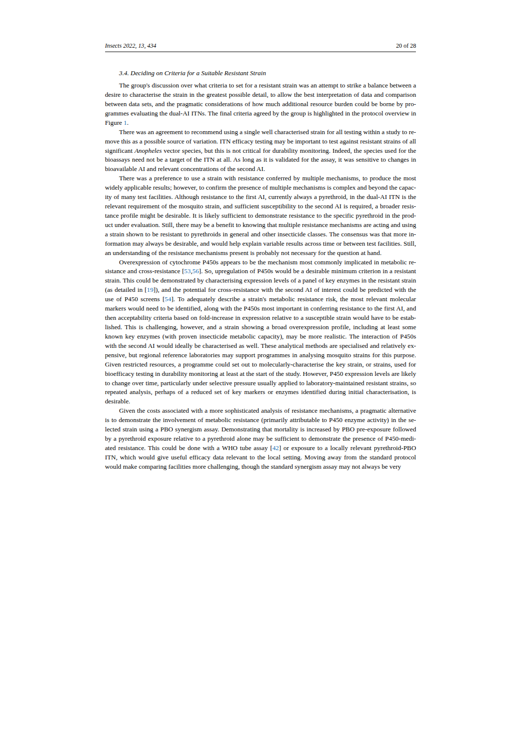Insects 2022, 13, 434
20 of 28
3.4. Deciding on Criteria for a Suitable Resistant Strain
The group's discussion over what criteria to set for a resistant strain was an attempt to strike a balance between a desire to characterise the strain in the greatest possible detail, to allow the best interpretation of data and comparison between data sets, and the pragmatic considerations of how much additional resource burden could be borne by programmes evaluating the dual-AI ITNs. The final criteria agreed by the group is highlighted in the protocol overview in Figure 1.
There was an agreement to recommend using a single well characterised strain for all testing within a study to remove this as a possible source of variation. ITN efficacy testing may be important to test against resistant strains of all significant Anopheles vector species, but this is not critical for durability monitoring. Indeed, the species used for the bioassays need not be a target of the ITN at all. As long as it is validated for the assay, it was sensitive to changes in bioavailable AI and relevant concentrations of the second AI.
There was a preference to use a strain with resistance conferred by multiple mechanisms, to produce the most widely applicable results; however, to confirm the presence of multiple mechanisms is complex and beyond the capacity of many test facilities. Although resistance to the first AI, currently always a pyrethroid, in the dual-AI ITN is the relevant requirement of the mosquito strain, and sufficient susceptibility to the second AI is required, a broader resistance profile might be desirable. It is likely sufficient to demonstrate resistance to the specific pyrethroid in the product under evaluation. Still, there may be a benefit to knowing that multiple resistance mechanisms are acting and using a strain shown to be resistant to pyrethroids in general and other insecticide classes. The consensus was that more information may always be desirable, and would help explain variable results across time or between test facilities. Still, an understanding of the resistance mechanisms present is probably not necessary for the question at hand.
Overexpression of cytochrome P450s appears to be the mechanism most commonly implicated in metabolic resistance and cross-resistance [53,56]. So, upregulation of P450s would be a desirable minimum criterion in a resistant strain. This could be demonstrated by characterising expression levels of a panel of key enzymes in the resistant strain (as detailed in [19]), and the potential for cross-resistance with the second AI of interest could be predicted with the use of P450 screens [54]. To adequately describe a strain's metabolic resistance risk, the most relevant molecular markers would need to be identified, along with the P450s most important in conferring resistance to the first AI, and then acceptability criteria based on fold-increase in expression relative to a susceptible strain would have to be established. This is challenging, however, and a strain showing a broad overexpression profile, including at least some known key enzymes (with proven insecticide metabolic capacity), may be more realistic. The interaction of P450s with the second AI would ideally be characterised as well. These analytical methods are specialised and relatively expensive, but regional reference laboratories may support programmes in analysing mosquito strains for this purpose. Given restricted resources, a programme could set out to molecularly-characterise the key strain, or strains, used for bioefficacy testing in durability monitoring at least at the start of the study. However, P450 expression levels are likely to change over time, particularly under selective pressure usually applied to laboratory-maintained resistant strains, so repeated analysis, perhaps of a reduced set of key markers or enzymes identified during initial characterisation, is desirable.
Given the costs associated with a more sophisticated analysis of resistance mechanisms, a pragmatic alternative is to demonstrate the involvement of metabolic resistance (primarily attributable to P450 enzyme activity) in the selected strain using a PBO synergism assay. Demonstrating that mortality is increased by PBO pre-exposure followed by a pyrethroid exposure relative to a pyrethroid alone may be sufficient to demonstrate the presence of P450-mediated resistance. This could be done with a WHO tube assay [42] or exposure to a locally relevant pyrethroid-PBO ITN, which would give useful efficacy data relevant to the local setting. Moving away from the standard protocol would make comparing facilities more challenging, though the standard synergism assay may not always be very